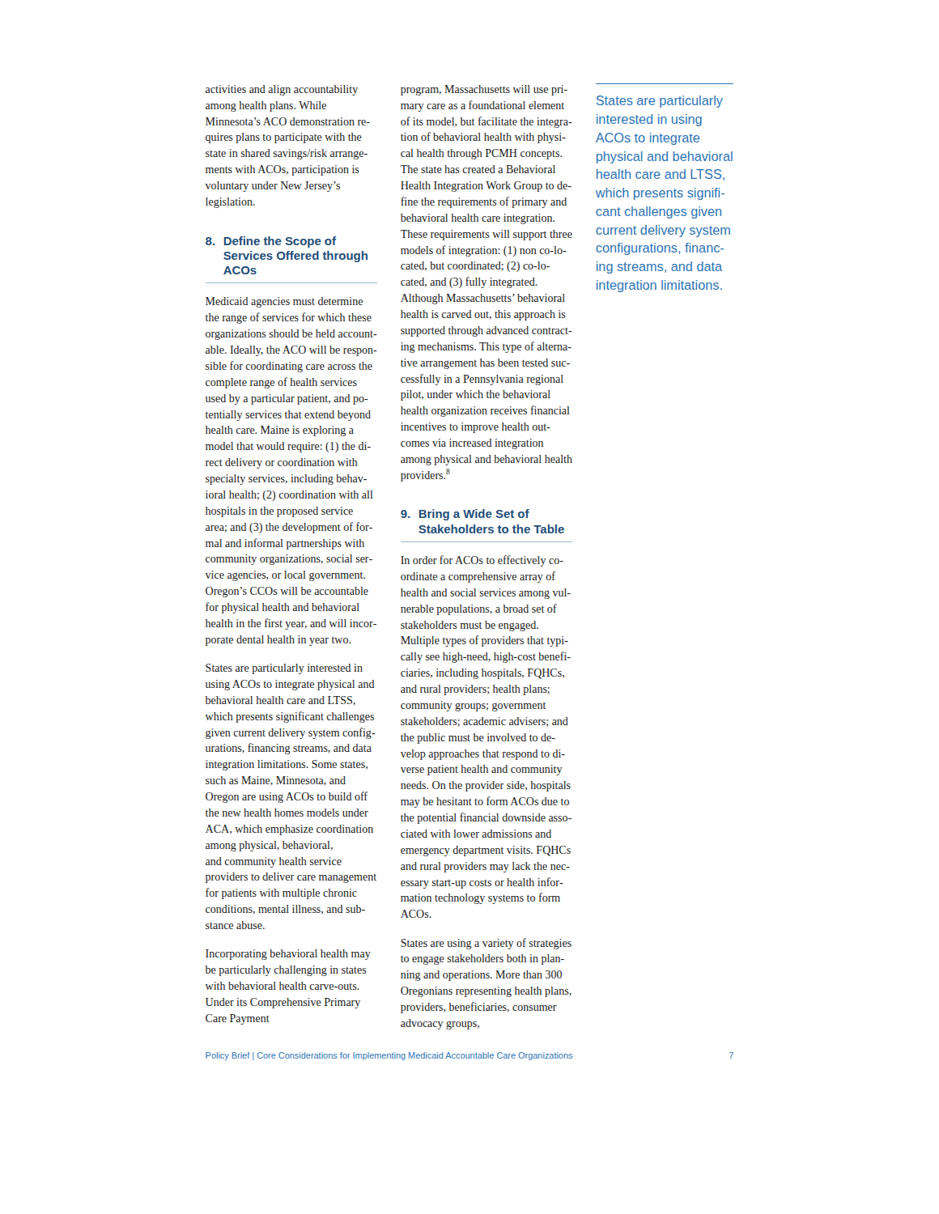activities and align accountability among health plans. While Minnesota’s ACO demonstration requires plans to participate with the state in shared savings/risk arrangements with ACOs, participation is voluntary under New Jersey’s legislation.
8. Define the Scope of Services Offered through ACOs
Medicaid agencies must determine the range of services for which these organizations should be held accountable. Ideally, the ACO will be responsible for coordinating care across the complete range of health services used by a particular patient, and potentially services that extend beyond health care. Maine is exploring a model that would require: (1) the direct delivery or coordination with specialty services, including behavioral health; (2) coordination with all hospitals in the proposed service area; and (3) the development of formal and informal partnerships with community organizations, social service agencies, or local government. Oregon’s CCOs will be accountable for physical health and behavioral health in the first year, and will incorporate dental health in year two.
States are particularly interested in using ACOs to integrate physical and behavioral health care and LTSS, which presents significant challenges given current delivery system configurations, financing streams, and data integration limitations. Some states, such as Maine, Minnesota, and Oregon are using ACOs to build off the new health homes models under ACA, which emphasize coordination among physical, behavioral,
and community health service providers to deliver care management for patients with multiple chronic conditions, mental illness, and substance abuse.
Incorporating behavioral health may be particularly challenging in states with behavioral health carve-outs. Under its Comprehensive Primary Care Payment
program, Massachusetts will use primary care as a foundational element of its model, but facilitate the integration of behavioral health with physical health through PCMH concepts. The state has created a Behavioral Health Integration Work Group to define the requirements of primary and behavioral health care integration. These requirements will support three models of integration: (1) non co-located, but coordinated; (2) co-located, and (3) fully integrated. Although Massachusetts’ behavioral health is carved out, this approach is supported through advanced contracting mechanisms. This type of alternative arrangement has been tested successfully in a Pennsylvania regional pilot, under which the behavioral health organization receives financial incentives to improve health outcomes via increased integration among physical and behavioral health providers.8
9. Bring a Wide Set of Stakeholders to the Table
In order for ACOs to effectively coordinate a comprehensive array of health and social services among vulnerable populations, a broad set of stakeholders must be engaged. Multiple types of providers that typically see high-need, high-cost beneficiaries, including hospitals, FQHCs, and rural providers; health plans; community groups; government stakeholders; academic advisers; and the public must be involved to develop approaches that respond to diverse patient health and community needs. On the provider side, hospitals may be hesitant to form ACOs due to the potential financial downside associated with lower admissions and emergency department visits. FQHCs and rural providers may lack the necessary start-up costs or health information technology systems to form ACOs.
States are using a variety of strategies to engage stakeholders both in planning and operations. More than 300 Oregonians representing health plans, providers, beneficiaries, consumer advocacy groups,
States are particularly interested in using ACOs to integrate physical and behavioral health care and LTSS, which presents significant challenges given current delivery system configurations, financing streams, and data integration limitations.
Policy Brief | Core Considerations for Implementing Medicaid Accountable Care Organizations
7